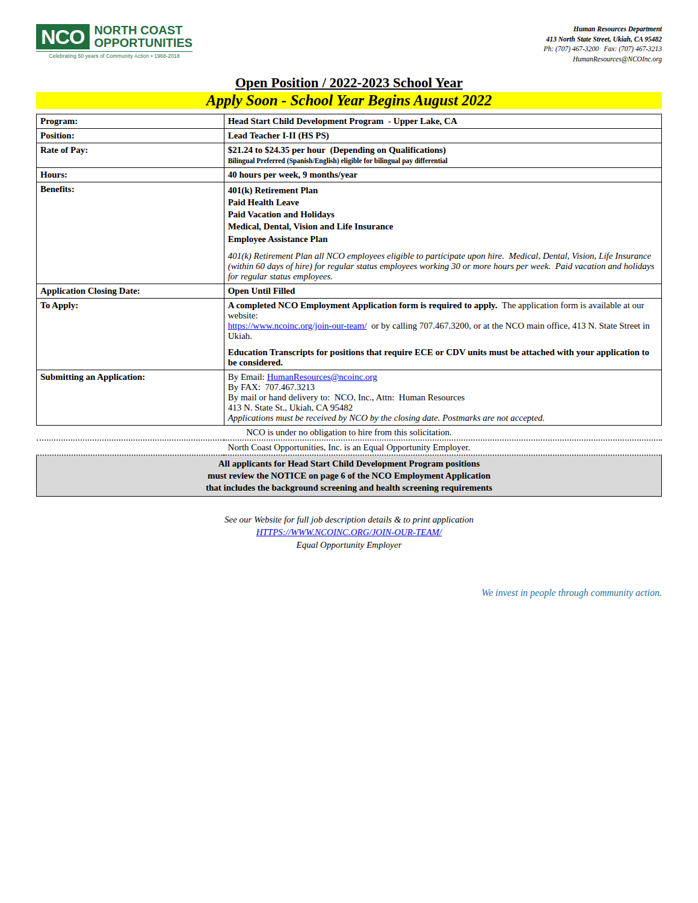NCO NORTH COAST
OPPORTUNITIES
Celebrating 50 years of Community Action ▪ 1968-2018
Human Resources Department
413 North State Street, Ukiah, CA 95482
Ph: (707) 467-3200 Fax: (707) 467-3213
HumanResources@NCOInc.org
Open Position / 2022-2023 School Year
Apply Soon - School Year Begins August 2022
| Program: | Head Start Child Development Program - Upper Lake, CA |
| Position: | Lead Teacher I-II (HS PS) |
| Rate of Pay: | $21.24 to $24.35 per hour (Depending on Qualifications) Bilingual Preferred (Spanish/English) eligible for bilingual pay differential |
| Hours: | 40 hours per week, 9 months/year |
| Benefits: | 401(k) Retirement Plan Paid Health Leave Paid Vacation and Holidays Medical, Dental, Vision and Life Insurance Employee Assistance Plan 401(k) Retirement Plan all NCO employees eligible to participate upon hire. Medical, Dental, Vision, Life Insurance (within 60 days of hire) for regular status employees working 30 or more hours per week. Paid vacation and holidays for regular status employees. |
| Application Closing Date: | Open Until Filled |
| To Apply: | A completed NCO Employment Application form is required to apply. The application form is available at our website: https://www.ncoinc.org/join-our-team/ or by calling 707.467.3200, or at the NCO main office, 413 N. State Street in Ukiah. Education Transcripts for positions that require ECE or CDV units must be attached with your application to be considered. |
| Submitting an Application: | By Email: HumanResources@ncoinc.org By FAX: 707.467.3213 By mail or hand delivery to: NCO, Inc., Attn: Human Resources 413 N. State St., Ukiah, CA 95482 Applications must be received by NCO by the closing date. Postmarks are not accepted. |
| NCO is under no obligation to hire from this solicitation. |
| North Coast Opportunities, Inc. is an Equal Opportunity Employer. |
| All applicants for Head Start Child Development Program positions must review the NOTICE on page 6 of the NCO Employment Application that includes the background screening and health screening requirements |
See our Website for full job description details & to print application
HTTPS://WWW.NCOINC.ORG/JOIN-OUR-TEAM/
Equal Opportunity Employer
We invest in people through community action.